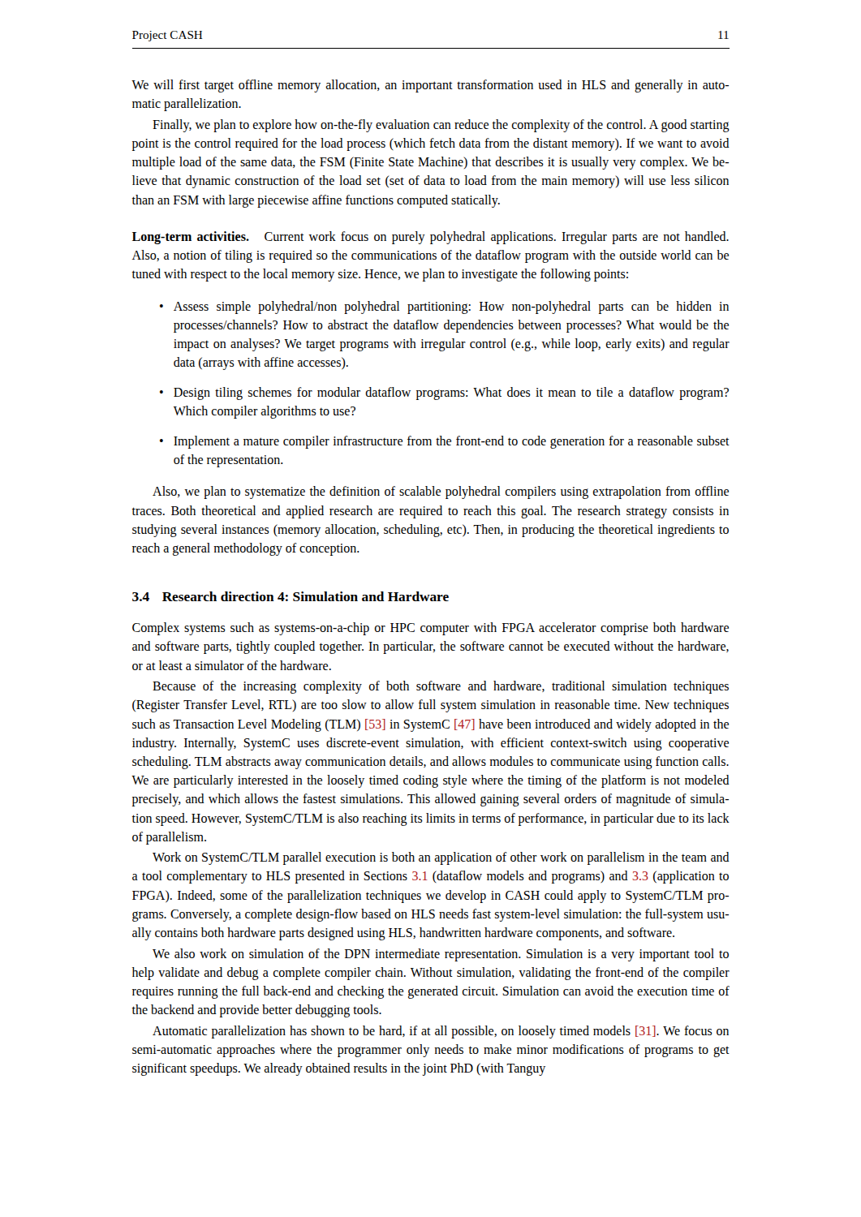Project CASH 11
We will first target offline memory allocation, an important transformation used in HLS and generally in automatic parallelization.
Finally, we plan to explore how on-the-fly evaluation can reduce the complexity of the control. A good starting point is the control required for the load process (which fetch data from the distant memory). If we want to avoid multiple load of the same data, the FSM (Finite State Machine) that describes it is usually very complex. We believe that dynamic construction of the load set (set of data to load from the main memory) will use less silicon than an FSM with large piecewise affine functions computed statically.
Long-term activities. Current work focus on purely polyhedral applications. Irregular parts are not handled. Also, a notion of tiling is required so the communications of the dataflow program with the outside world can be tuned with respect to the local memory size. Hence, we plan to investigate the following points:
Assess simple polyhedral/non polyhedral partitioning: How non-polyhedral parts can be hidden in processes/channels? How to abstract the dataflow dependencies between processes? What would be the impact on analyses? We target programs with irregular control (e.g., while loop, early exits) and regular data (arrays with affine accesses).
Design tiling schemes for modular dataflow programs: What does it mean to tile a dataflow program? Which compiler algorithms to use?
Implement a mature compiler infrastructure from the front-end to code generation for a reasonable subset of the representation.
Also, we plan to systematize the definition of scalable polyhedral compilers using extrapolation from offline traces. Both theoretical and applied research are required to reach this goal. The research strategy consists in studying several instances (memory allocation, scheduling, etc). Then, in producing the theoretical ingredients to reach a general methodology of conception.
3.4 Research direction 4: Simulation and Hardware
Complex systems such as systems-on-a-chip or HPC computer with FPGA accelerator comprise both hardware and software parts, tightly coupled together. In particular, the software cannot be executed without the hardware, or at least a simulator of the hardware.
Because of the increasing complexity of both software and hardware, traditional simulation techniques (Register Transfer Level, RTL) are too slow to allow full system simulation in reasonable time. New techniques such as Transaction Level Modeling (TLM) [53] in SystemC [47] have been introduced and widely adopted in the industry. Internally, SystemC uses discrete-event simulation, with efficient context-switch using cooperative scheduling. TLM abstracts away communication details, and allows modules to communicate using function calls. We are particularly interested in the loosely timed coding style where the timing of the platform is not modeled precisely, and which allows the fastest simulations. This allowed gaining several orders of magnitude of simulation speed. However, SystemC/TLM is also reaching its limits in terms of performance, in particular due to its lack of parallelism.
Work on SystemC/TLM parallel execution is both an application of other work on parallelism in the team and a tool complementary to HLS presented in Sections 3.1 (dataflow models and programs) and 3.3 (application to FPGA). Indeed, some of the parallelization techniques we develop in CASH could apply to SystemC/TLM programs. Conversely, a complete design-flow based on HLS needs fast system-level simulation: the full-system usually contains both hardware parts designed using HLS, handwritten hardware components, and software.
We also work on simulation of the DPN intermediate representation. Simulation is a very important tool to help validate and debug a complete compiler chain. Without simulation, validating the front-end of the compiler requires running the full back-end and checking the generated circuit. Simulation can avoid the execution time of the backend and provide better debugging tools.
Automatic parallelization has shown to be hard, if at all possible, on loosely timed models [31]. We focus on semi-automatic approaches where the programmer only needs to make minor modifications of programs to get significant speedups. We already obtained results in the joint PhD (with Tanguy